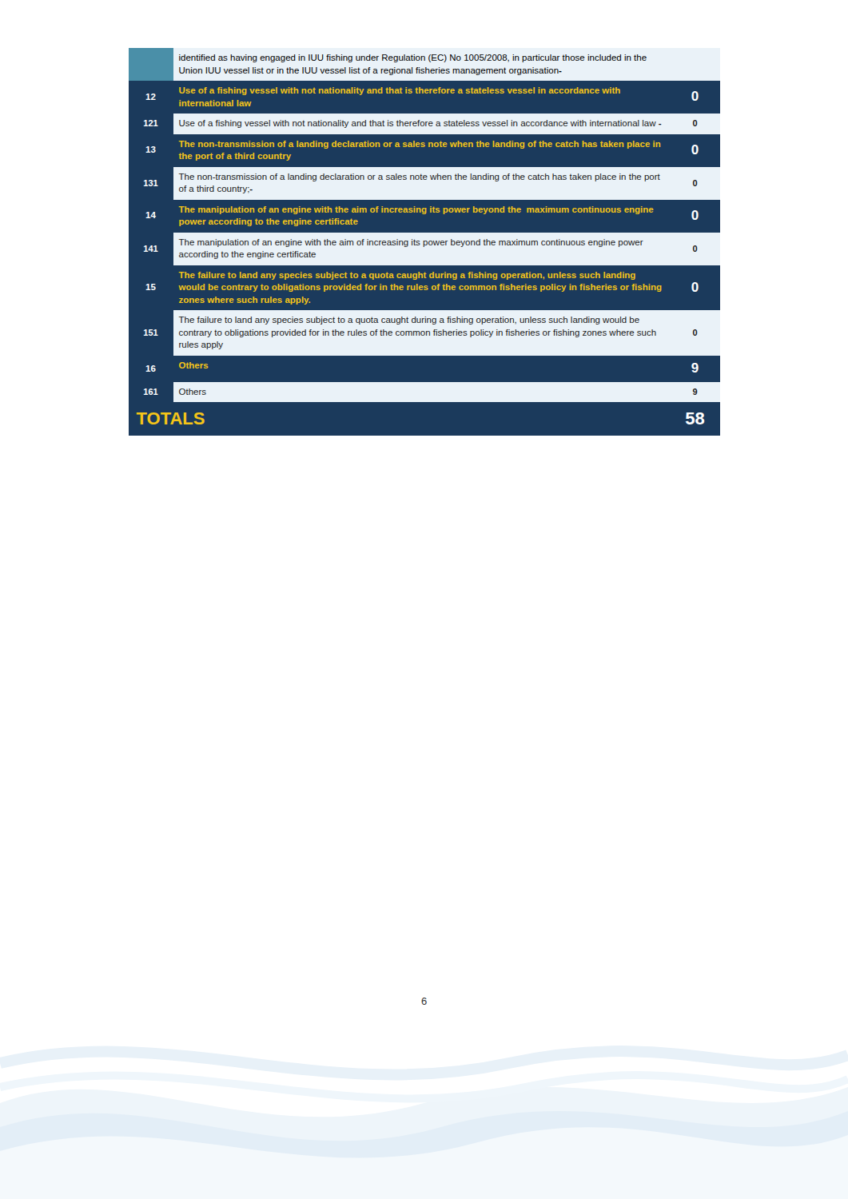| | identified as having engaged in IUU fishing under Regulation (EC) No 1005/2008, in particular those included in the Union IUU vessel list or in the IUU vessel list of a regional fisheries management organisation - | |
| 12 | Use of a fishing vessel with not nationality and that is therefore a stateless vessel in accordance with international law | 0 |
| 121 | Use of a fishing vessel with not nationality and that is therefore a stateless vessel in accordance with international law - | 0 |
| 13 | The non-transmission of a landing declaration or a sales note when the landing of the catch has taken place in the port of a third country | 0 |
| 131 | The non-transmission of a landing declaration or a sales note when the landing of the catch has taken place in the port of a third country; - | 0 |
| 14 | The manipulation of an engine with the aim of increasing its power beyond the maximum continuous engine power according to the engine certificate | 0 |
| 141 | The manipulation of an engine with the aim of increasing its power beyond the maximum continuous engine power according to the engine certificate | 0 |
| 15 | The failure to land any species subject to a quota caught during a fishing operation, unless such landing would be contrary to obligations provided for in the rules of the common fisheries policy in fisheries or fishing zones where such rules apply. | 0 |
| 151 | The failure to land any species subject to a quota caught during a fishing operation, unless such landing would be contrary to obligations provided for in the rules of the common fisheries policy in fisheries or fishing zones where such rules apply | 0 |
| 16 | Others | 9 |
| 161 | Others | 9 |
| TOTALS | 58 |
6